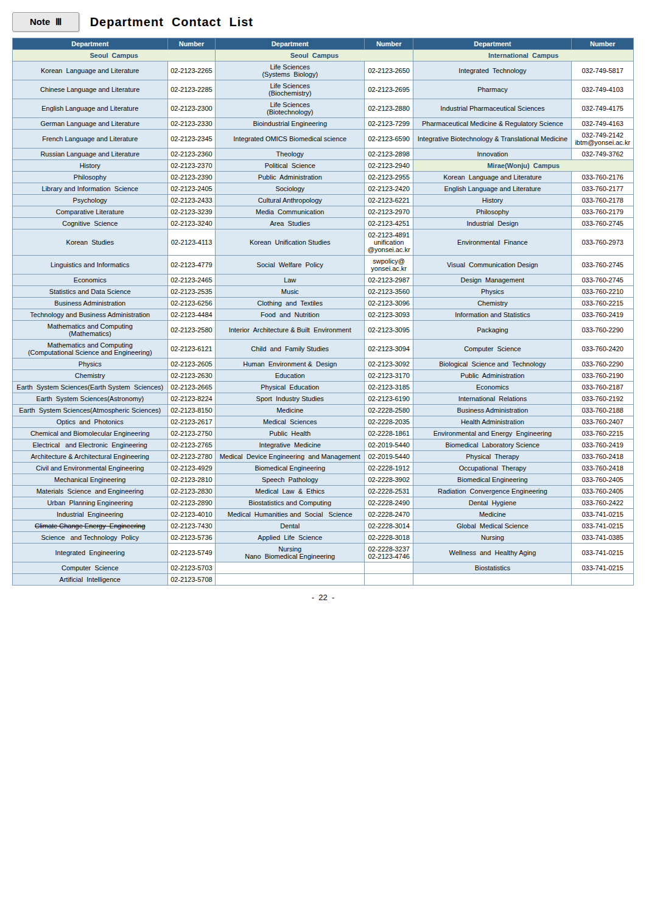Note Ⅲ
Department Contact List
| Department | Number | Department | Number | Department | Number |
| --- | --- | --- | --- | --- | --- |
| Seoul Campus | Seoul Campus | International Campus |
| Korean Language and Literature | 02-2123-2265 | Life Sciences (Systems Biology) | 02-2123-2650 | Integrated Technology | 032-749-5817 |
| Chinese Language and Literature | 02-2123-2285 | Life Sciences (Biochemistry) | 02-2123-2695 | Pharmacy | 032-749-4103 |
| English Language and Literature | 02-2123-2300 | Life Sciences (Biotechnology) | 02-2123-2880 | Industrial Pharmaceutical Sciences | 032-749-4175 |
| German Language and Literature | 02-2123-2330 | Bioindustrial Engineering | 02-2123-7299 | Pharmaceutical Medicine & Regulatory Science | 032-749-4163 |
| French Language and Literature | 02-2123-2345 | Integrated OMICS Biomedical science | 02-2123-6590 | Integrative Biotechnology & Translational Medicine | 032-749-2142 ibtm@yonsei.ac.kr |
| Russian Language and Literature | 02-2123-2360 | Theology | 02-2123-2898 | Innovation | 032-749-3762 |
| History | 02-2123-2370 | Political Science | 02-2123-2940 | Mirae(Wonju) Campus |
| Philosophy | 02-2123-2390 | Public Administration | 02-2123-2955 | Korean Language and Literature | 033-760-2176 |
| Library and Information Science | 02-2123-2405 | Sociology | 02-2123-2420 | English Language and Literature | 033-760-2177 |
| Psychology | 02-2123-2433 | Cultural Anthropology | 02-2123-6221 | History | 033-760-2178 |
| Comparative Literature | 02-2123-3239 | Media Communication | 02-2123-2970 | Philosophy | 033-760-2179 |
| Cognitive Science | 02-2123-3240 | Area Studies | 02-2123-4251 | Industrial Design | 033-760-2745 |
| Korean Studies | 02-2123-4113 | Korean Unification Studies | 02-2123-4891 unification @yonsei.ac.kr | Environmental Finance | 033-760-2973 |
| Linguistics and Informatics | 02-2123-4779 | Social Welfare Policy | swpolicy@ yonsei.ac.kr | Visual Communication Design | 033-760-2745 |
| Economics | 02-2123-2465 | Law | 02-2123-2987 | Design Management | 033-760-2745 |
| Statistics and Data Science | 02-2123-2535 | Music | 02-2123-3560 | Physics | 033-760-2210 |
| Business Administration | 02-2123-6256 | Clothing and Textiles | 02-2123-3096 | Chemistry | 033-760-2215 |
| Technology and Business Administration | 02-2123-4484 | Food and Nutrition | 02-2123-3093 | Information and Statistics | 033-760-2419 |
| Mathematics and Computing (Mathematics) | 02-2123-2580 | Interior Architecture & Built Environment | 02-2123-3095 | Packaging | 033-760-2290 |
| Mathematics and Computing (Computational Science and Engineering) | 02-2123-6121 | Child and Family Studies | 02-2123-3094 | Computer Science | 033-760-2420 |
| Physics | 02-2123-2605 | Human Environment & Design | 02-2123-3092 | Biological Science and Technology | 033-760-2290 |
| Chemistry | 02-2123-2630 | Education | 02-2123-3170 | Public Administration | 033-760-2190 |
| Earth System Sciences(Earth System Sciences) | 02-2123-2665 | Physical Education | 02-2123-3185 | Economics | 033-760-2187 |
| Earth System Sciences(Astronomy) | 02-2123-8224 | Sport Industry Studies | 02-2123-6190 | International Relations | 033-760-2192 |
| Earth System Sciences(Atmospheric Sciences) | 02-2123-8150 | Medicine | 02-2228-2580 | Business Administration | 033-760-2188 |
| Optics and Photonics | 02-2123-2617 | Medical Sciences | 02-2228-2035 | Health Administration | 033-760-2407 |
| Chemical and Biomolecular Engineering | 02-2123-2750 | Public Health | 02-2228-1861 | Environmental and Energy Engineering | 033-760-2215 |
| Electrical and Electronic Engineering | 02-2123-2765 | Integrative Medicine | 02-2019-5440 | Biomedical Laboratory Science | 033-760-2419 |
| Architecture & Architectural Engineering | 02-2123-2780 | Medical Device Engineering and Management | 02-2019-5440 | Physical Therapy | 033-760-2418 |
| Civil and Environmental Engineering | 02-2123-4929 | Biomedical Engineering | 02-2228-1912 | Occupational Therapy | 033-760-2418 |
| Mechanical Engineering | 02-2123-2810 | Speech Pathology | 02-2228-3902 | Biomedical Engineering | 033-760-2405 |
| Materials Science and Engineering | 02-2123-2830 | Medical Law & Ethics | 02-2228-2531 | Radiation Convergence Engineering | 033-760-2405 |
| Urban Planning Engineering | 02-2123-2890 | Biostatistics and Computing | 02-2228-2490 | Dental Hygiene | 033-760-2422 |
| Industrial Engineering | 02-2123-4010 | Medical Humanities and Social Science | 02-2228-2470 | Medicine | 033-741-0215 |
| Climate Change Energy Engineering | 02-2123-7430 | Dental | 02-2228-3014 | Global Medical Science | 033-741-0215 |
| Science and Technology Policy | 02-2123-5736 | Applied Life Science | 02-2228-3018 | Nursing | 033-741-0385 |
| Integrated Engineering | 02-2123-5749 | Nursing Nano Biomedical Engineering | 02-2228-3237 02-2123-4746 | Wellness and Healthy Aging | 033-741-0215 |
| Computer Science | 02-2123-5703 | | | Biostatistics | 033-741-0215 |
| Artificial Intelligence | 02-2123-5708 | | | | |
- 22 -